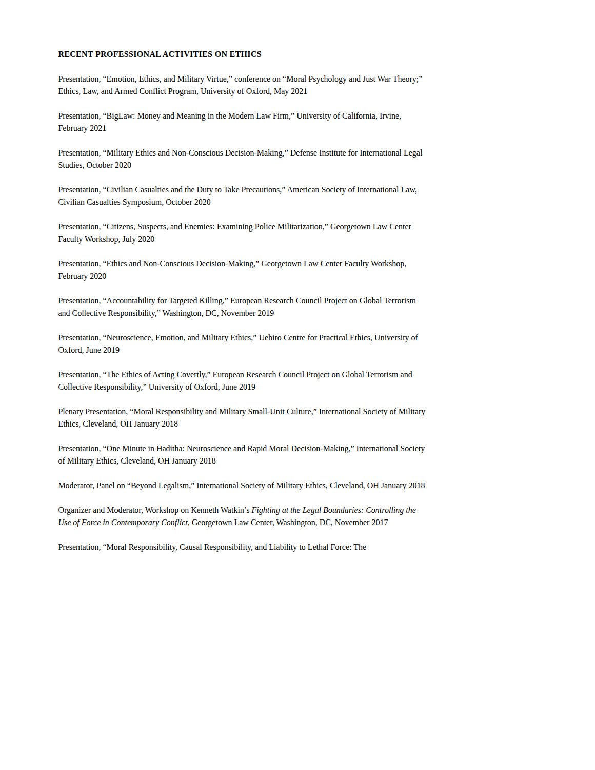Recent Professional Activities on Ethics
Presentation, “Emotion, Ethics, and Military Virtue,” conference on “Moral Psychology and Just War Theory;” Ethics, Law, and Armed Conflict Program, University of Oxford, May 2021
Presentation, “BigLaw: Money and Meaning in the Modern Law Firm,” University of California, Irvine, February 2021
Presentation, “Military Ethics and Non-Conscious Decision-Making,” Defense Institute for International Legal Studies, October 2020
Presentation, “Civilian Casualties and the Duty to Take Precautions,” American Society of International Law, Civilian Casualties Symposium, October 2020
Presentation, “Citizens, Suspects, and Enemies: Examining Police Militarization,” Georgetown Law Center Faculty Workshop, July 2020
Presentation, “Ethics and Non-Conscious Decision-Making,” Georgetown Law Center Faculty Workshop, February 2020
Presentation, “Accountability for Targeted Killing,” European Research Council Project on Global Terrorism and Collective Responsibility,” Washington, DC, November 2019
Presentation, “Neuroscience, Emotion, and Military Ethics,” Uehiro Centre for Practical Ethics, University of Oxford, June 2019
Presentation, “The Ethics of Acting Covertly,” European Research Council Project on Global Terrorism and Collective Responsibility,” University of Oxford, June 2019
Plenary Presentation, “Moral Responsibility and Military Small-Unit Culture,” International Society of Military Ethics, Cleveland, OH January 2018
Presentation, “One Minute in Haditha: Neuroscience and Rapid Moral Decision-Making,” International Society of Military Ethics, Cleveland, OH January 2018
Moderator, Panel on “Beyond Legalism,” International Society of Military Ethics, Cleveland, OH January 2018
Organizer and Moderator, Workshop on Kenneth Watkin’s Fighting at the Legal Boundaries: Controlling the Use of Force in Contemporary Conflict, Georgetown Law Center, Washington, DC, November 2017
Presentation, “Moral Responsibility, Causal Responsibility, and Liability to Lethal Force: The